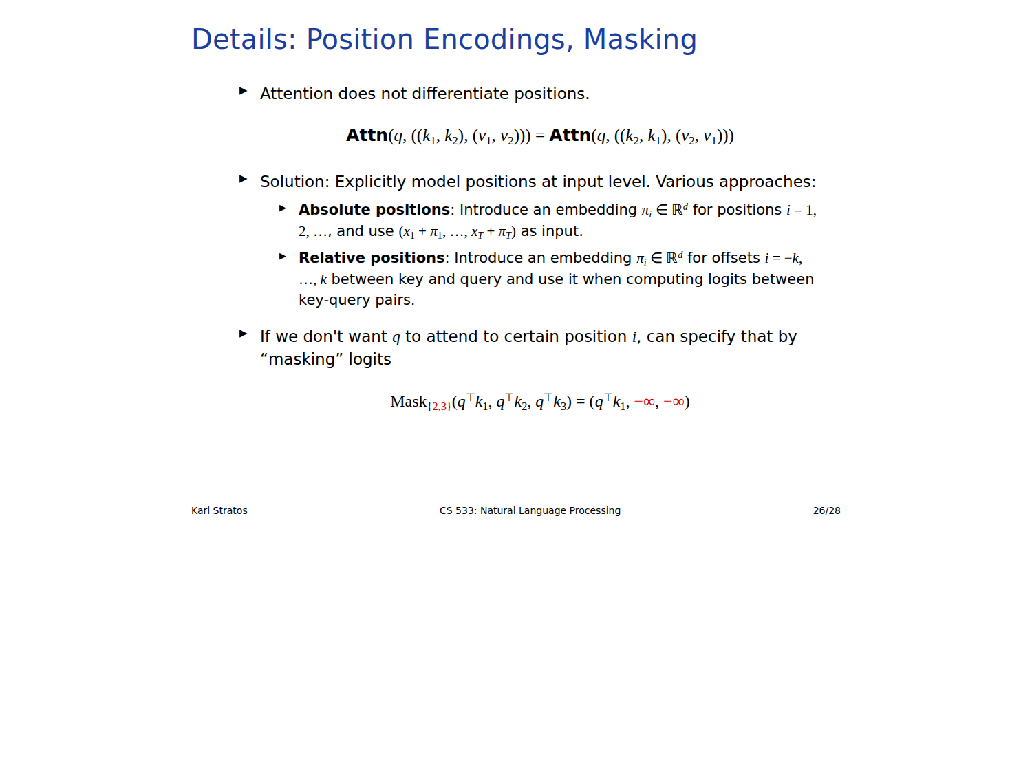Details: Position Encodings, Masking
Attention does not differentiate positions.
Attn(q, ((k1, k2), (v1, v2))) = Attn(q, ((k2, k1), (v2, v1)))
Solution: Explicitly model positions at input level. Various approaches:
Absolute positions: Introduce an embedding πi ∈ ℝd for positions i = 1, 2, …, and use (x1 + π1, …, xT + πT) as input.
Relative positions: Introduce an embedding πi ∈ ℝd for offsets i = −k, …, k between key and query and use it when computing logits between key-query pairs.
If we don't want q to attend to certain position i, can specify that by “masking” logits
Mask{2,3}(q⊤k1, q⊤k2, q⊤k3) = (q⊤k1, −∞, −∞)
Karl Stratos
CS 533: Natural Language Processing
26/28